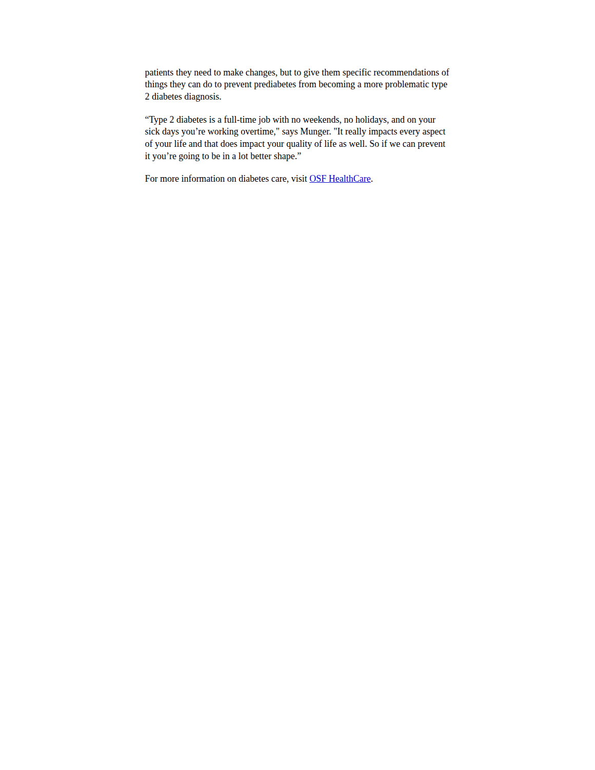patients they need to make changes, but to give them specific recommendations of things they can do to prevent prediabetes from becoming a more problematic type 2 diabetes diagnosis.
“Type 2 diabetes is a full-time job with no weekends, no holidays, and on your sick days you’re working overtime," says Munger. "It really impacts every aspect of your life and that does impact your quality of life as well. So if we can prevent it you’re going to be in a lot better shape.”
For more information on diabetes care, visit OSF HealthCare.